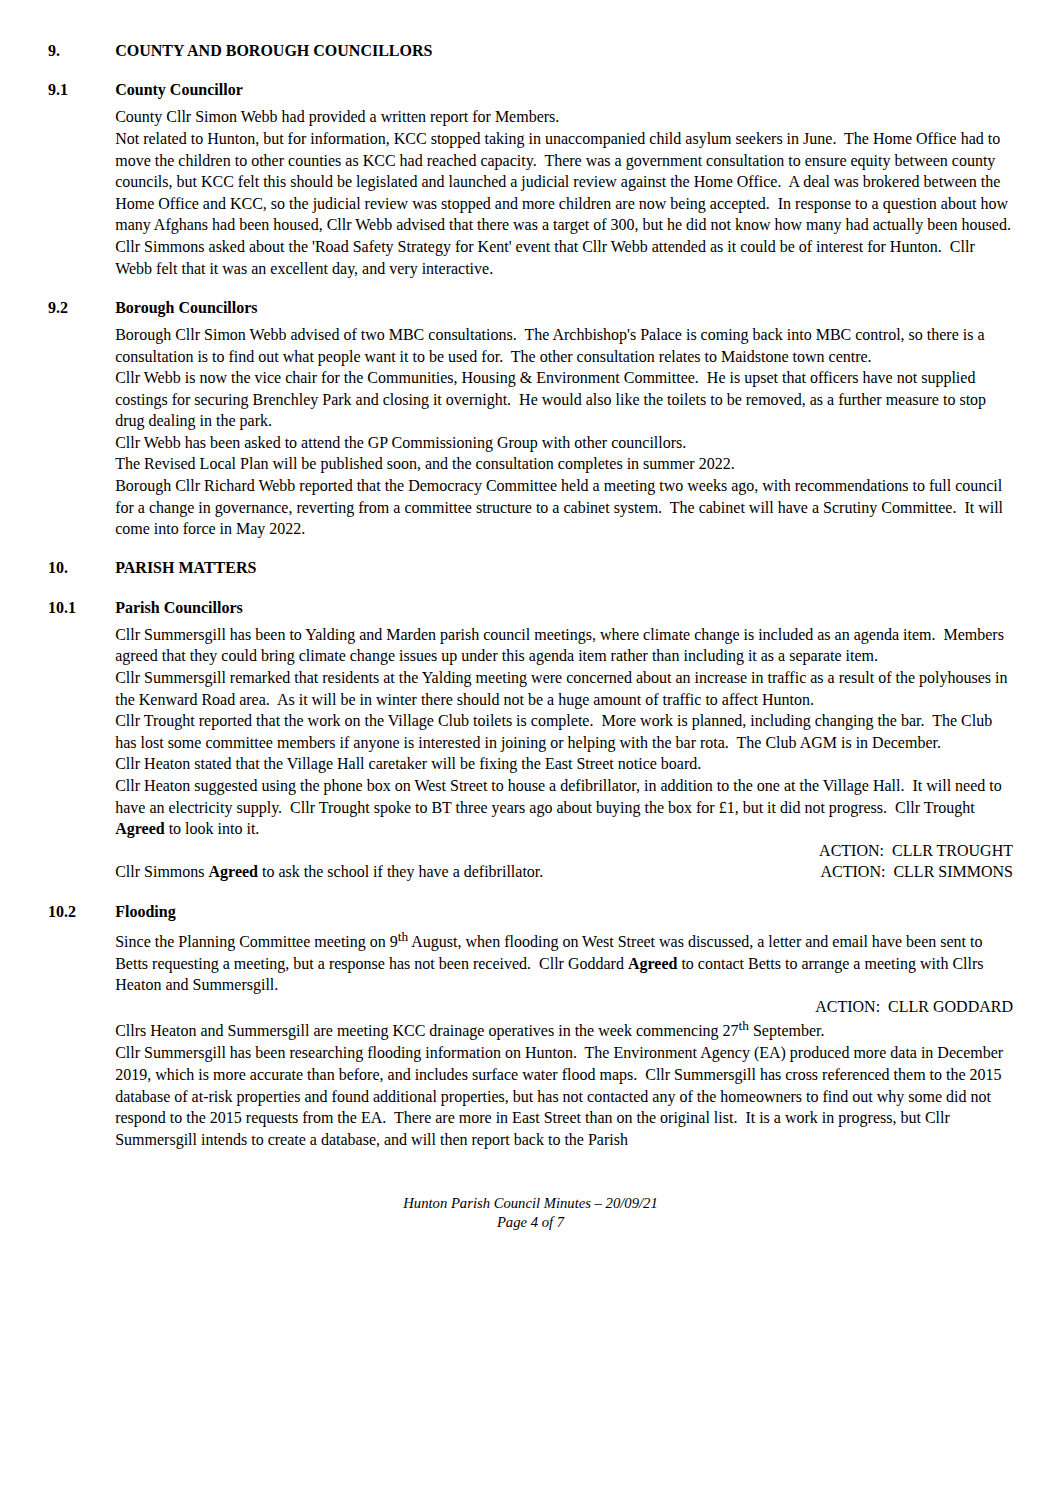9. COUNTY AND BOROUGH COUNCILLORS
9.1 County Councillor
County Cllr Simon Webb had provided a written report for Members.
Not related to Hunton, but for information, KCC stopped taking in unaccompanied child asylum seekers in June. The Home Office had to move the children to other counties as KCC had reached capacity. There was a government consultation to ensure equity between county councils, but KCC felt this should be legislated and launched a judicial review against the Home Office. A deal was brokered between the Home Office and KCC, so the judicial review was stopped and more children are now being accepted. In response to a question about how many Afghans had been housed, Cllr Webb advised that there was a target of 300, but he did not know how many had actually been housed.
Cllr Simmons asked about the 'Road Safety Strategy for Kent' event that Cllr Webb attended as it could be of interest for Hunton. Cllr Webb felt that it was an excellent day, and very interactive.
9.2 Borough Councillors
Borough Cllr Simon Webb advised of two MBC consultations. The Archbishop's Palace is coming back into MBC control, so there is a consultation is to find out what people want it to be used for. The other consultation relates to Maidstone town centre.
Cllr Webb is now the vice chair for the Communities, Housing & Environment Committee. He is upset that officers have not supplied costings for securing Brenchley Park and closing it overnight. He would also like the toilets to be removed, as a further measure to stop drug dealing in the park.
Cllr Webb has been asked to attend the GP Commissioning Group with other councillors.
The Revised Local Plan will be published soon, and the consultation completes in summer 2022.
Borough Cllr Richard Webb reported that the Democracy Committee held a meeting two weeks ago, with recommendations to full council for a change in governance, reverting from a committee structure to a cabinet system. The cabinet will have a Scrutiny Committee. It will come into force in May 2022.
10. PARISH MATTERS
10.1 Parish Councillors
Cllr Summersgill has been to Yalding and Marden parish council meetings, where climate change is included as an agenda item. Members agreed that they could bring climate change issues up under this agenda item rather than including it as a separate item.
Cllr Summersgill remarked that residents at the Yalding meeting were concerned about an increase in traffic as a result of the polyhouses in the Kenward Road area. As it will be in winter there should not be a huge amount of traffic to affect Hunton.
Cllr Trought reported that the work on the Village Club toilets is complete. More work is planned, including changing the bar. The Club has lost some committee members if anyone is interested in joining or helping with the bar rota. The Club AGM is in December.
Cllr Heaton stated that the Village Hall caretaker will be fixing the East Street notice board.
Cllr Heaton suggested using the phone box on West Street to house a defibrillator, in addition to the one at the Village Hall. It will need to have an electricity supply. Cllr Trought spoke to BT three years ago about buying the box for £1, but it did not progress. Cllr Trought Agreed to look into it.
ACTION: CLLR TROUGHT
Cllr Simmons Agreed to ask the school if they have a defibrillator. ACTION: CLLR SIMMONS
10.2 Flooding
Since the Planning Committee meeting on 9th August, when flooding on West Street was discussed, a letter and email have been sent to Betts requesting a meeting, but a response has not been received. Cllr Goddard Agreed to contact Betts to arrange a meeting with Cllrs Heaton and Summersgill.
ACTION: CLLR GODDARD
Cllrs Heaton and Summersgill are meeting KCC drainage operatives in the week commencing 27th September.
Cllr Summersgill has been researching flooding information on Hunton. The Environment Agency (EA) produced more data in December 2019, which is more accurate than before, and includes surface water flood maps. Cllr Summersgill has cross referenced them to the 2015 database of at-risk properties and found additional properties, but has not contacted any of the homeowners to find out why some did not respond to the 2015 requests from the EA. There are more in East Street than on the original list. It is a work in progress, but Cllr Summersgill intends to create a database, and will then report back to the Parish
Hunton Parish Council Minutes – 20/09/21
Page 4 of 7